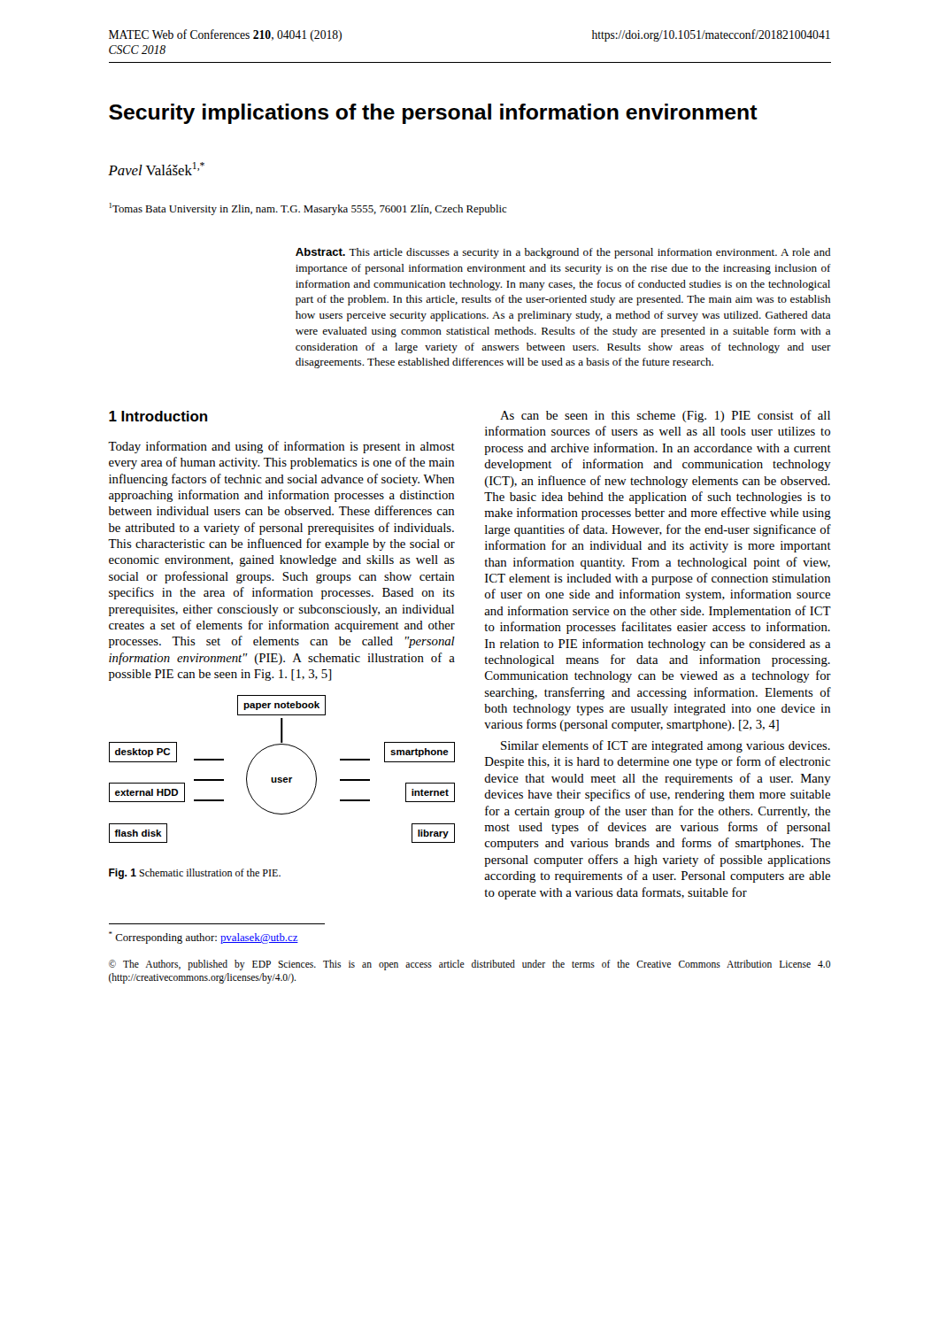MATEC Web of Conferences 210, 04041 (2018)
CSCC 2018
https://doi.org/10.1051/matecconf/201821004041
Security implications of the personal information environment
Pavel Valášek1,*
1Tomas Bata University in Zlin, nam. T.G. Masaryka 5555, 76001 Zlín, Czech Republic
Abstract. This article discusses a security in a background of the personal information environment. A role and importance of personal information environment and its security is on the rise due to the increasing inclusion of information and communication technology. In many cases, the focus of conducted studies is on the technological part of the problem. In this article, results of the user-oriented study are presented. The main aim was to establish how users perceive security applications. As a preliminary study, a method of survey was utilized. Gathered data were evaluated using common statistical methods. Results of the study are presented in a suitable form with a consideration of a large variety of answers between users. Results show areas of technology and user disagreements. These established differences will be used as a basis of the future research.
1 Introduction
Today information and using of information is present in almost every area of human activity. This problematics is one of the main influencing factors of technic and social advance of society. When approaching information and information processes a distinction between individual users can be observed. These differences can be attributed to a variety of personal prerequisites of individuals. This characteristic can be influenced for example by the social or economic environment, gained knowledge and skills as well as social or professional groups. Such groups can show certain specifics in the area of information processes. Based on its prerequisites, either consciously or subconsciously, an individual creates a set of elements for information acquirement and other processes. This set of elements can be called "personal information environment" (PIE). A schematic illustration of a possible PIE can be seen in Fig. 1. [1, 3, 5]
paper notebook
desktop PC
external HDD
flash disk
smartphone
internet
library
user
Fig. 1 Schematic illustration of the PIE.
As can be seen in this scheme (Fig. 1) PIE consist of all information sources of users as well as all tools user utilizes to process and archive information. In an accordance with a current development of information and communication technology (ICT), an influence of new technology elements can be observed. The basic idea behind the application of such technologies is to make information processes better and more effective while using large quantities of data. However, for the end-user significance of information for an individual and its activity is more important than information quantity. From a technological point of view, ICT element is included with a purpose of connection stimulation of user on one side and information system, information source and information service on the other side. Implementation of ICT to information processes facilitates easier access to information. In relation to PIE information technology can be considered as a technological means for data and information processing. Communication technology can be viewed as a technology for searching, transferring and accessing information. Elements of both technology types are usually integrated into one device in various forms (personal computer, smartphone). [2, 3, 4]
Similar elements of ICT are integrated among various devices. Despite this, it is hard to determine one type or form of electronic device that would meet all the requirements of a user. Many devices have their specifics of use, rendering them more suitable for a certain group of the user than for the others. Currently, the most used types of devices are various forms of personal computers and various brands and forms of smartphones. The personal computer offers a high variety of possible applications according to requirements of a user. Personal computers are able to operate with a various data formats, suitable for
* Corresponding author: pvalasek@utb.cz
© The Authors, published by EDP Sciences. This is an open access article distributed under the terms of the Creative Commons Attribution License 4.0 (http://creativecommons.org/licenses/by/4.0/).